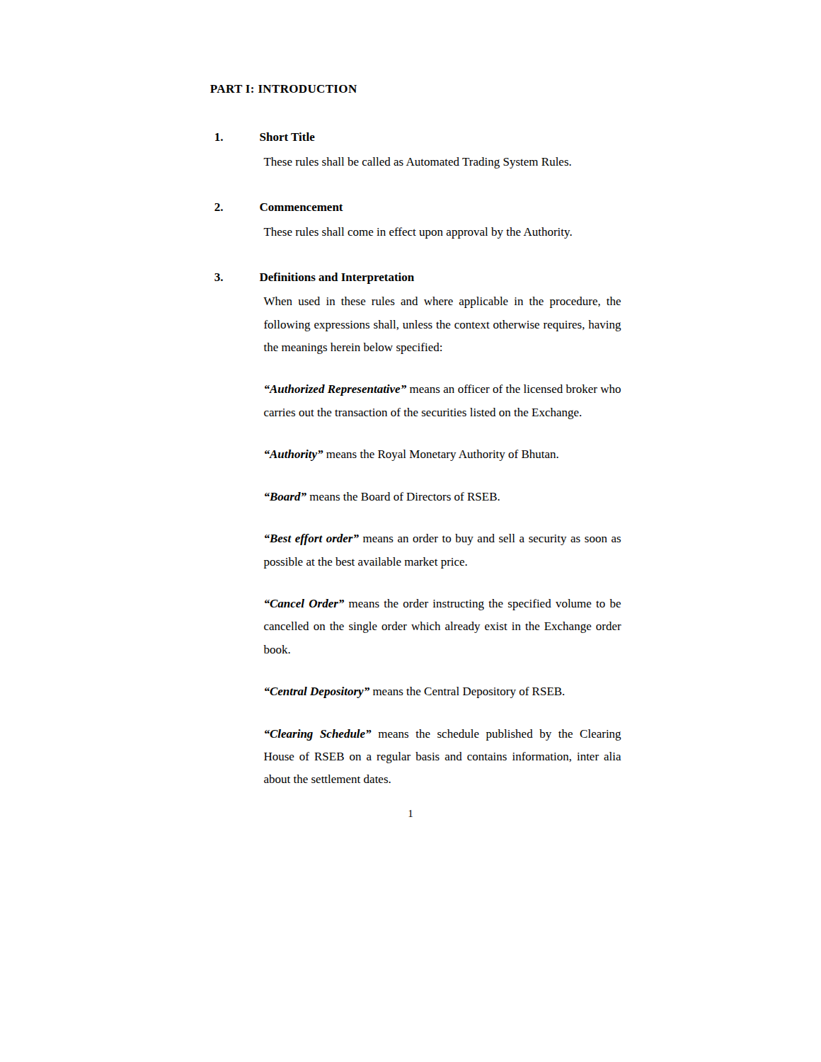PART I: INTRODUCTION
1. Short Title
These rules shall be called as Automated Trading System Rules.
2. Commencement
These rules shall come in effect upon approval by the Authority.
3. Definitions and Interpretation
When used in these rules and where applicable in the procedure, the following expressions shall, unless the context otherwise requires, having the meanings herein below specified:
“Authorized Representative” means an officer of the licensed broker who carries out the transaction of the securities listed on the Exchange.
“Authority” means the Royal Monetary Authority of Bhutan.
“Board” means the Board of Directors of RSEB.
“Best effort order” means an order to buy and sell a security as soon as possible at the best available market price.
“Cancel Order” means the order instructing the specified volume to be cancelled on the single order which already exist in the Exchange order book.
“Central Depository” means the Central Depository of RSEB.
“Clearing Schedule” means the schedule published by the Clearing House of RSEB on a regular basis and contains information, inter alia about the settlement dates.
1